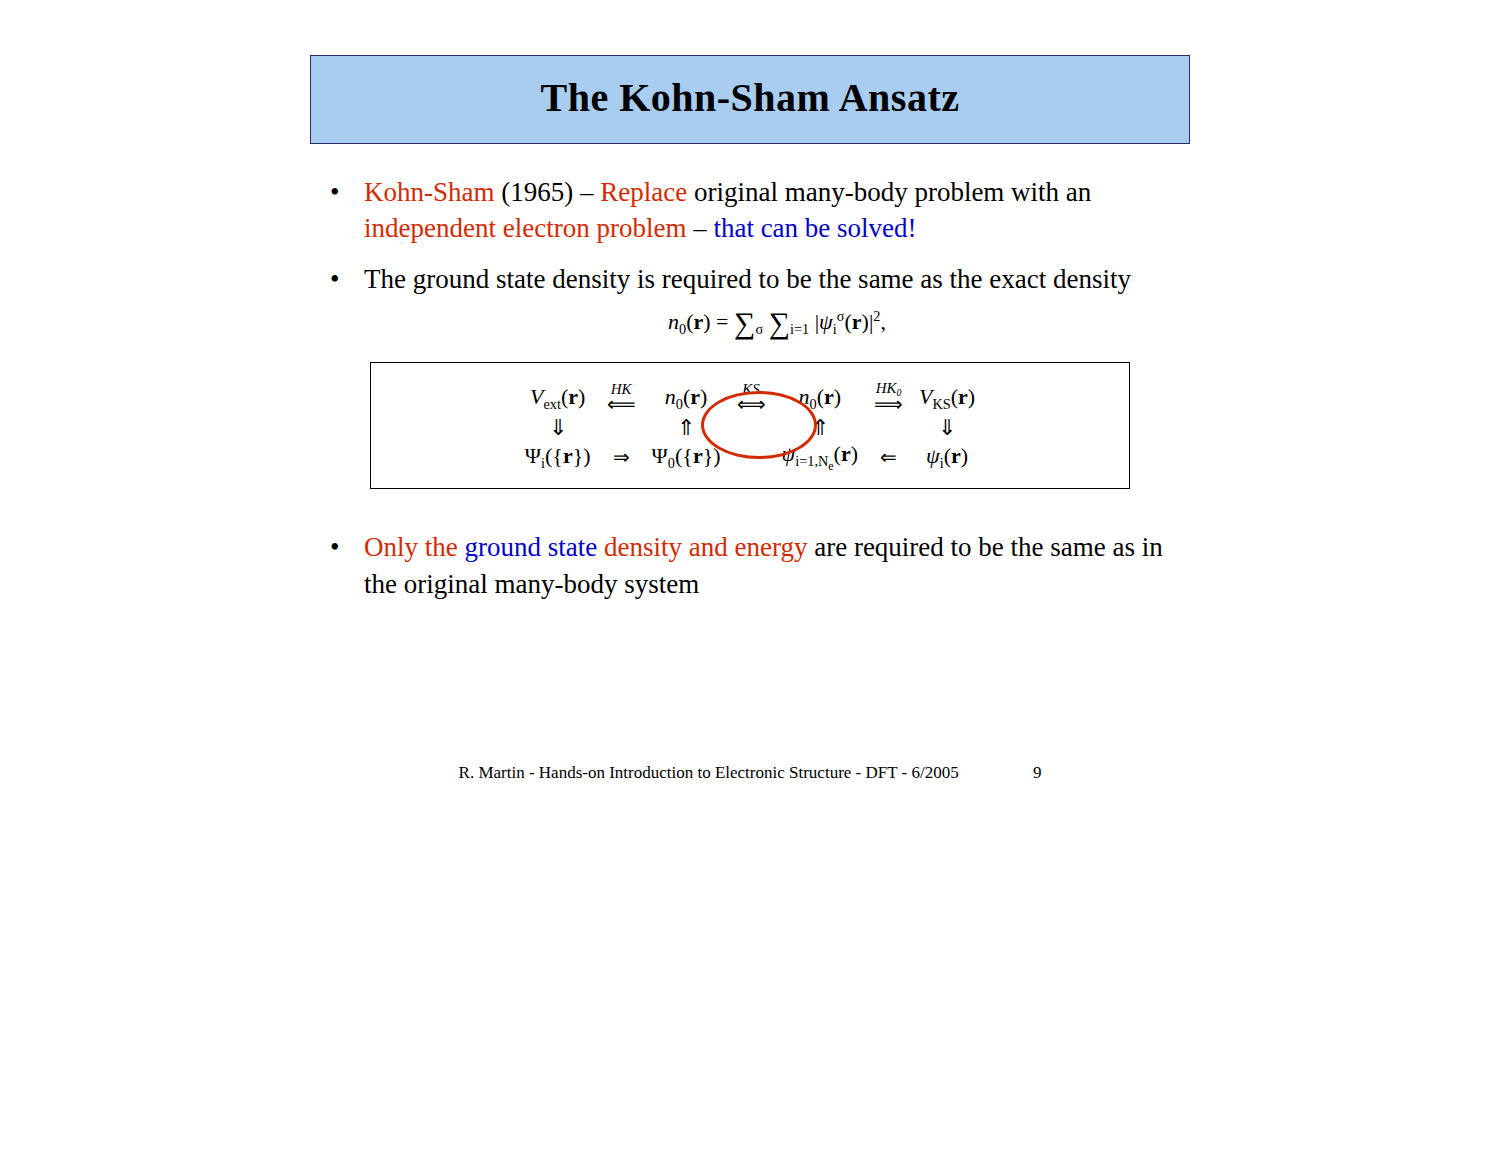The Kohn-Sham Ansatz
Kohn-Sham (1965) – Replace original many-body problem with an independent electron problem – that can be solved!
The ground state density is required to be the same as the exact density
n 0(r) = ∑σ ∑i=1 |ψiσ(r)|2,
| V ext ( r ) | HK ⟸ | n 0 ( r ) | KS ⟺ | n 0 ( r ) | HK 0 ⟹ | V KS ( r ) |
| ⇓ | | ⇑ | | ⇑ | | ⇓ |
| Ψ i ({ r }) | ⇒ | Ψ 0 ({ r }) | | ψ i=1,N e ( r ) | ⇐ | ψ i ( r ) |
Only the ground state density and energy are required to be the same as in the original many-body system
R. Martin - Hands-on Introduction to Electronic Structure - DFT - 6/2005 9